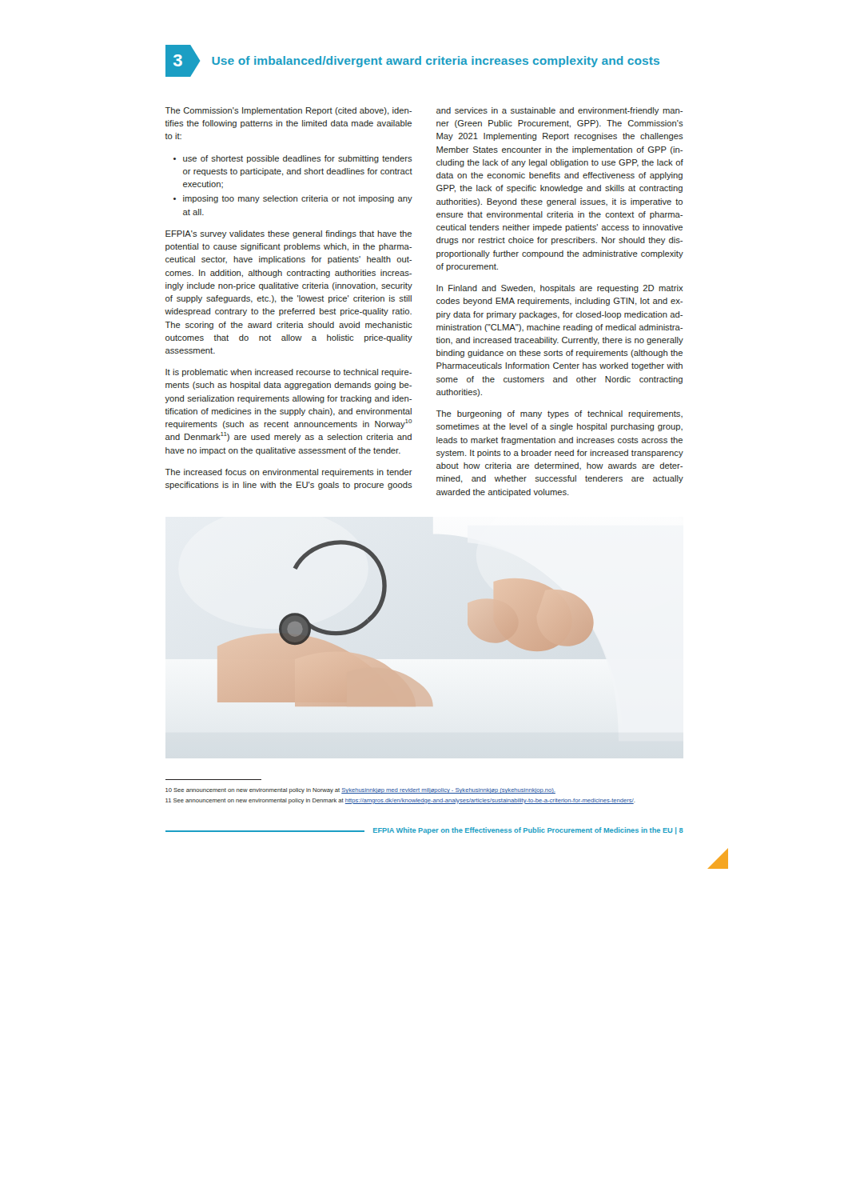3
Use of imbalanced/divergent award criteria increases complexity and costs
The Commission's Implementation Report (cited above), identifies the following patterns in the limited data made available to it:
use of shortest possible deadlines for submitting tenders or requests to participate, and short deadlines for contract execution;
imposing too many selection criteria or not imposing any at all.
EFPIA's survey validates these general findings that have the potential to cause significant problems which, in the pharmaceutical sector, have implications for patients' health outcomes. In addition, although contracting authorities increasingly include non-price qualitative criteria (innovation, security of supply safeguards, etc.), the 'lowest price' criterion is still widespread contrary to the preferred best price-quality ratio. The scoring of the award criteria should avoid mechanistic outcomes that do not allow a holistic price-quality assessment.
It is problematic when increased recourse to technical requirements (such as hospital data aggregation demands going beyond serialization requirements allowing for tracking and identification of medicines in the supply chain), and environmental requirements (such as recent announcements in Norway10 and Denmark11) are used merely as a selection criteria and have no impact on the qualitative assessment of the tender.
The increased focus on environmental requirements in tender specifications is in line with the EU's goals to procure goods and services in a sustainable and environment-friendly manner (Green Public Procurement, GPP). The Commission's May 2021 Implementing Report recognises the challenges Member States encounter in the implementation of GPP (including the lack of any legal obligation to use GPP, the lack of data on the economic benefits and effectiveness of applying GPP, the lack of specific knowledge and skills at contracting authorities). Beyond these general issues, it is imperative to ensure that environmental criteria in the context of pharmaceutical tenders neither impede patients' access to innovative drugs nor restrict choice for prescribers. Nor should they disproportionally further compound the administrative complexity of procurement.
In Finland and Sweden, hospitals are requesting 2D matrix codes beyond EMA requirements, including GTIN, lot and expiry data for primary packages, for closed-loop medication administration ("CLMA"), machine reading of medical administration, and increased traceability. Currently, there is no generally binding guidance on these sorts of requirements (although the Pharmaceuticals Information Center has worked together with some of the customers and other Nordic contracting authorities).
The burgeoning of many types of technical requirements, sometimes at the level of a single hospital purchasing group, leads to market fragmentation and increases costs across the system. It points to a broader need for increased transparency about how criteria are determined, how awards are determined, and whether successful tenderers are actually awarded the anticipated volumes.
10 See announcement on new environmental policy in Norway at Sykehusinnkjøp med revidert miljøpolicy - Sykehusinnkjøp (sykehusinnkjop.no).
11 See announcement on new environmental policy in Denmark at https://amgros.dk/en/knowledge-and-analyses/articles/sustainability-to-be-a-criterion-for-medicines-tenders/.
EFPIA White Paper on the Effectiveness of Public Procurement of Medicines in the EU | 8